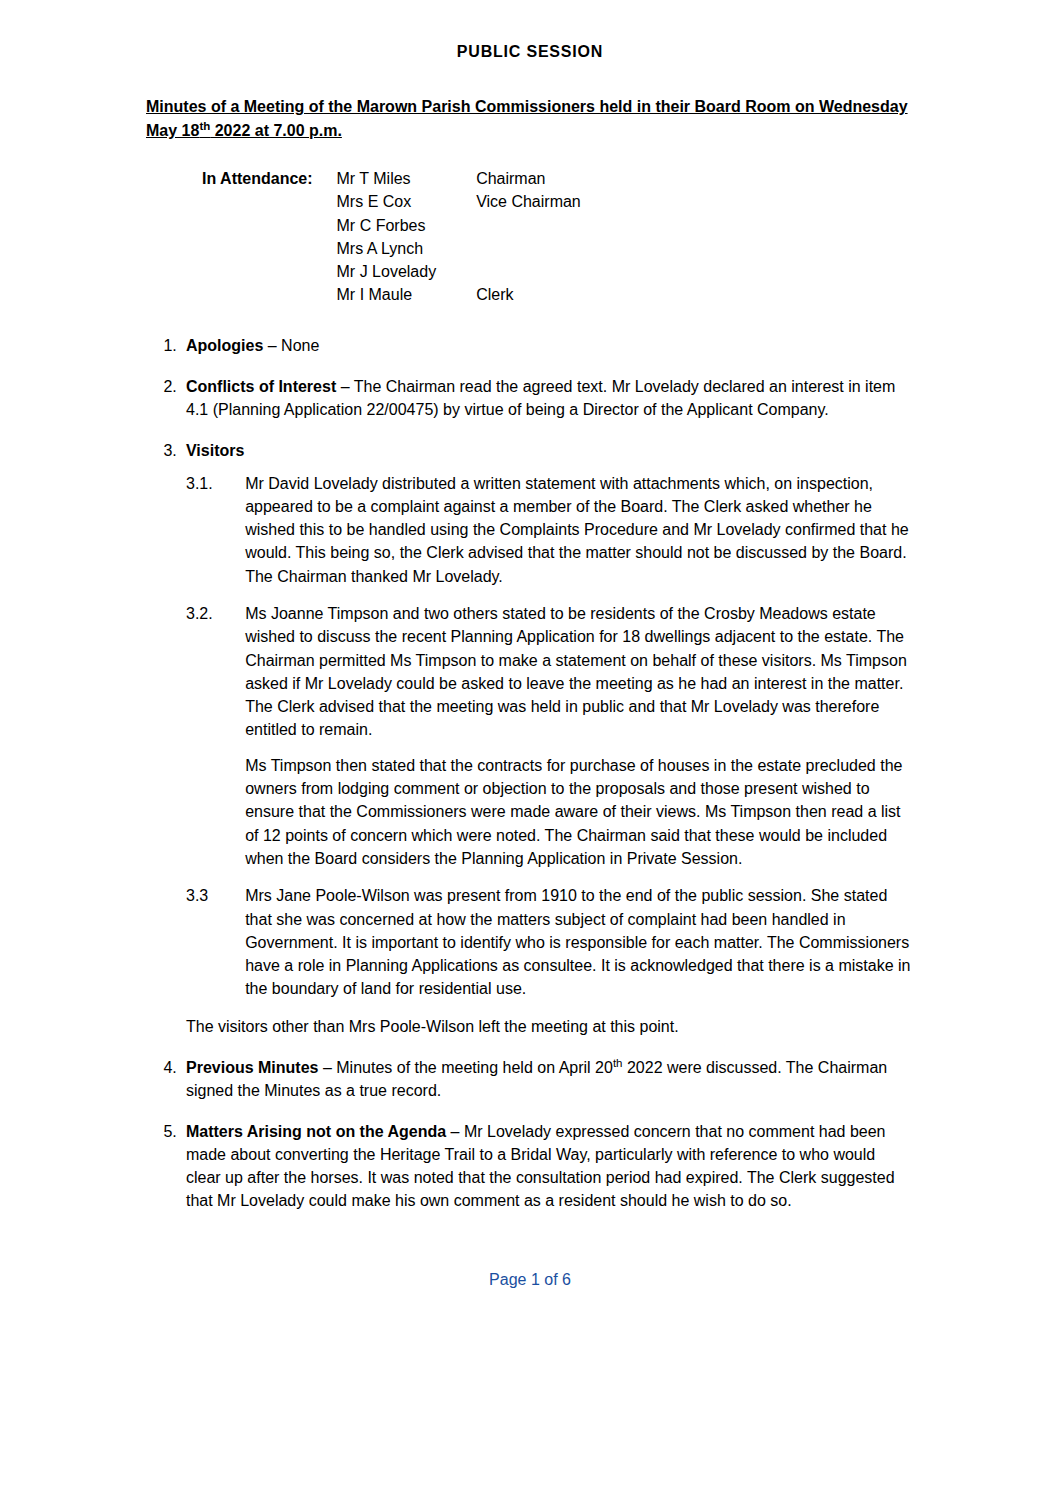PUBLIC SESSION
Minutes of a Meeting of the Marown Parish Commissioners held in their Board Room on Wednesday May 18th 2022 at 7.00 p.m.
| In Attendance: | Mr T Miles | Chairman |
| | Mrs E Cox | Vice Chairman |
| | Mr C Forbes | |
| | Mrs A Lynch | |
| | Mr J Lovelady | |
| | Mr I Maule | Clerk |
Apologies – None
Conflicts of Interest – The Chairman read the agreed text. Mr Lovelady declared an interest in item 4.1 (Planning Application 22/00475) by virtue of being a Director of the Applicant Company.
Visitors
3.1.
Mr David Lovelady distributed a written statement with attachments which, on inspection, appeared to be a complaint against a member of the Board. The Clerk asked whether he wished this to be handled using the Complaints Procedure and Mr Lovelady confirmed that he would. This being so, the Clerk advised that the matter should not be discussed by the Board. The Chairman thanked Mr Lovelady.
3.2.
Ms Joanne Timpson and two others stated to be residents of the Crosby Meadows estate wished to discuss the recent Planning Application for 18 dwellings adjacent to the estate. The Chairman permitted Ms Timpson to make a statement on behalf of these visitors. Ms Timpson asked if Mr Lovelady could be asked to leave the meeting as he had an interest in the matter. The Clerk advised that the meeting was held in public and that Mr Lovelady was therefore entitled to remain.
Ms Timpson then stated that the contracts for purchase of houses in the estate precluded the owners from lodging comment or objection to the proposals and those present wished to ensure that the Commissioners were made aware of their views. Ms Timpson then read a list of 12 points of concern which were noted. The Chairman said that these would be included when the Board considers the Planning Application in Private Session.
3.3
Mrs Jane Poole-Wilson was present from 1910 to the end of the public session. She stated that she was concerned at how the matters subject of complaint had been handled in Government. It is important to identify who is responsible for each matter. The Commissioners have a role in Planning Applications as consultee. It is acknowledged that there is a mistake in the boundary of land for residential use.
The visitors other than Mrs Poole-Wilson left the meeting at this point.
Previous Minutes – Minutes of the meeting held on April 20th 2022 were discussed. The Chairman signed the Minutes as a true record.
Matters Arising not on the Agenda – Mr Lovelady expressed concern that no comment had been made about converting the Heritage Trail to a Bridal Way, particularly with reference to who would clear up after the horses. It was noted that the consultation period had expired. The Clerk suggested that Mr Lovelady could make his own comment as a resident should he wish to do so.
Page 1 of 6